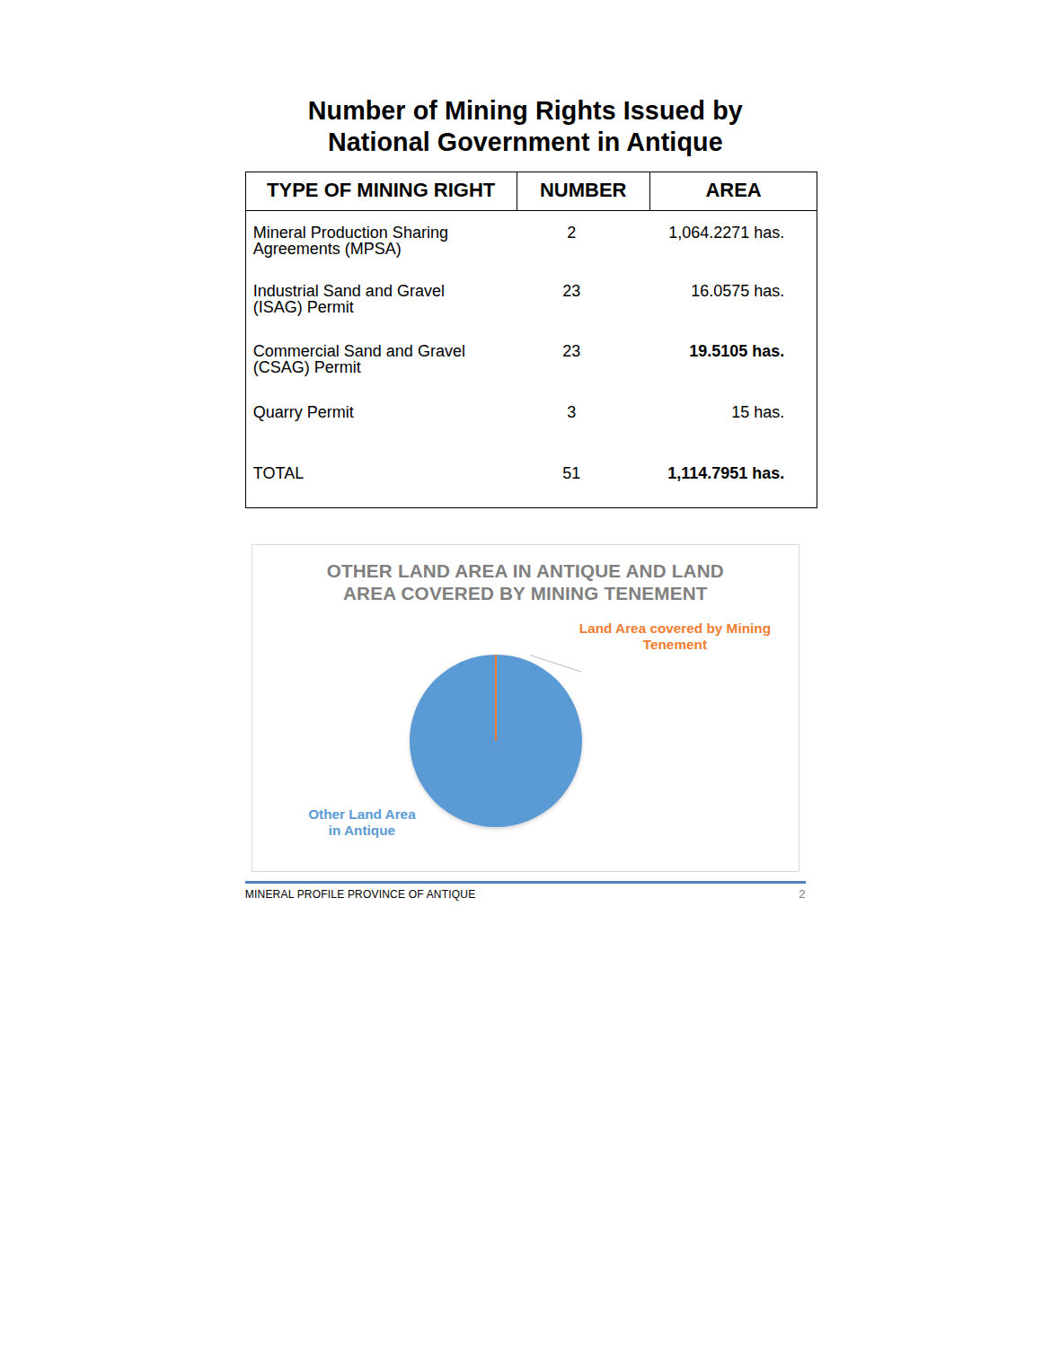Number of Mining Rights Issued by
National Government in Antique
| TYPE OF MINING RIGHT | NUMBER | AREA |
| --- | --- | --- |
| Mineral Production Sharing Agreements (MPSA) 2 1,064.2271 has. Industrial Sand and Gravel (ISAG) Permit 23 16.0575 has. Commercial Sand and Gravel (CSAG) Permit 23 19.5105 has. Quarry Permit 3 15 has. TOTAL 51 1,114.7951 has. |
OTHER LAND AREA IN ANTIQUE AND LAND
AREA COVERED BY MINING TENEMENT
Land Area covered by Mining
Tenement
Other Land Area
in Antique
MINERAL PROFILE PROVINCE OF ANTIQUE
2